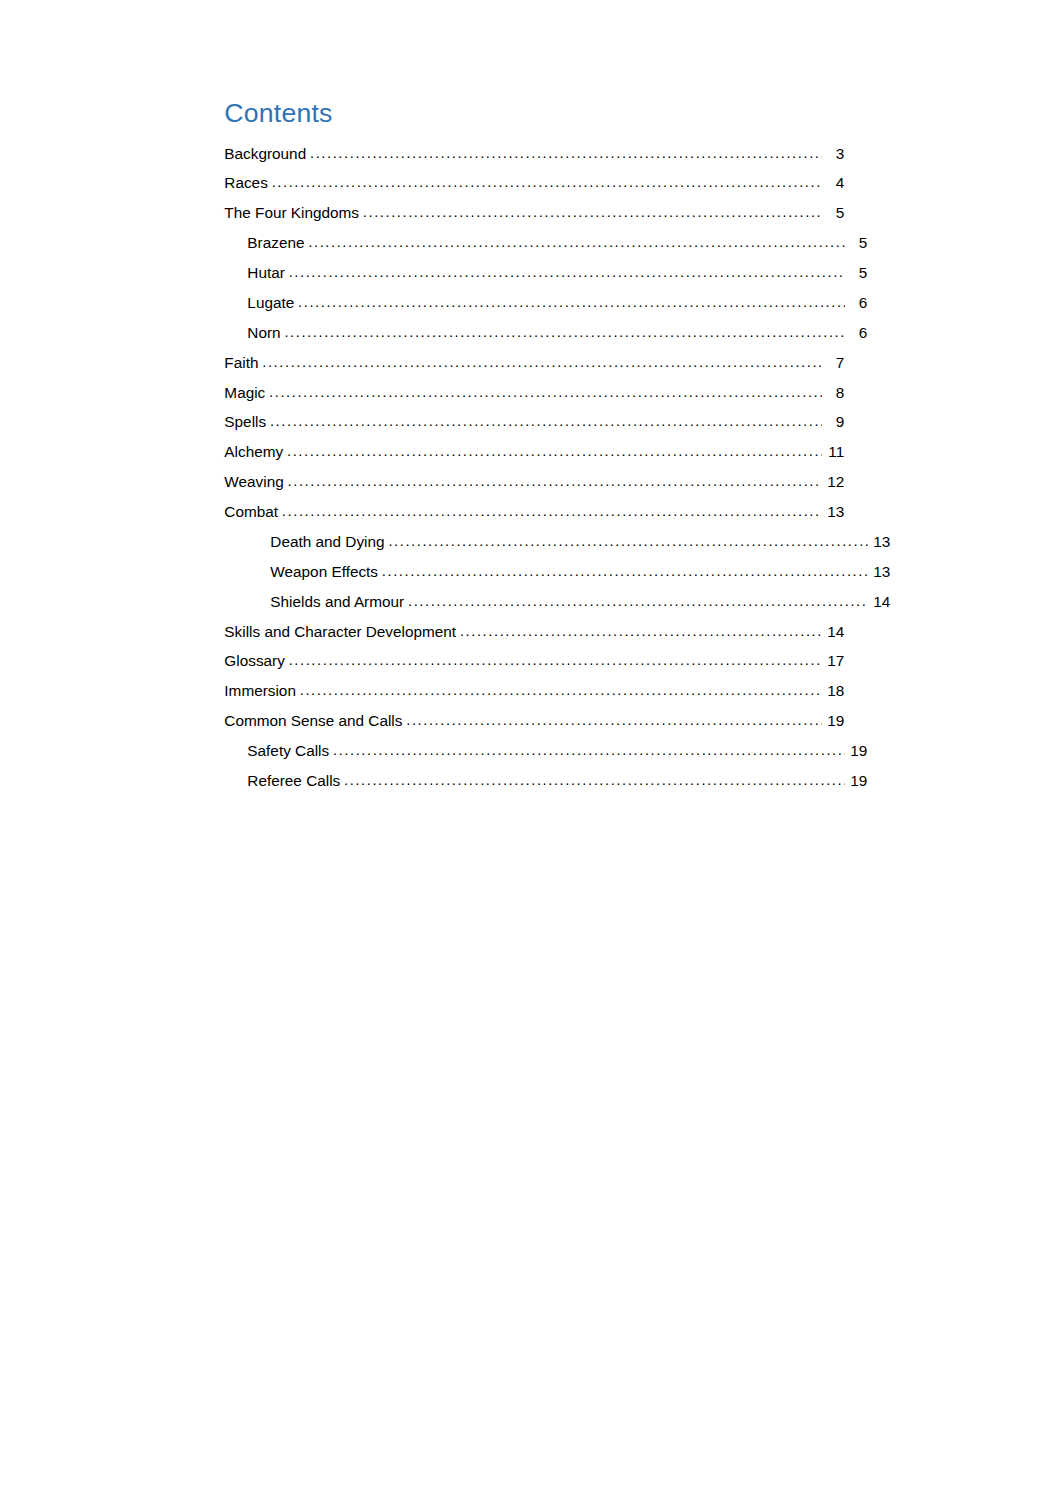Contents
Background........................................................................................................................... 3
Races..................................................................................................................................... 4
The Four Kingdoms............................................................................................................. 5
Brazene............................................................................................................................. 5
Hutar................................................................................................................................. 5
Lugate............................................................................................................................... 6
Norn.................................................................................................................................. 6
Faith....................................................................................................................................... 7
Magic..................................................................................................................................... 8
Spells..................................................................................................................................... 9
Alchemy............................................................................................................................. 11
Weaving............................................................................................................................. 12
Combat............................................................................................................................... 13
Death and Dying............................................................................................................. 13
Weapon Effects............................................................................................................... 13
Shields and Armour....................................................................................................... 14
Skills and Character Development............................................................................. 14
Glossary.............................................................................................................................. 17
Immersion......................................................................................................................... 18
Common Sense and Calls................................................................................................. 19
Safety Calls..................................................................................................................... 19
Referee Calls................................................................................................................... 19